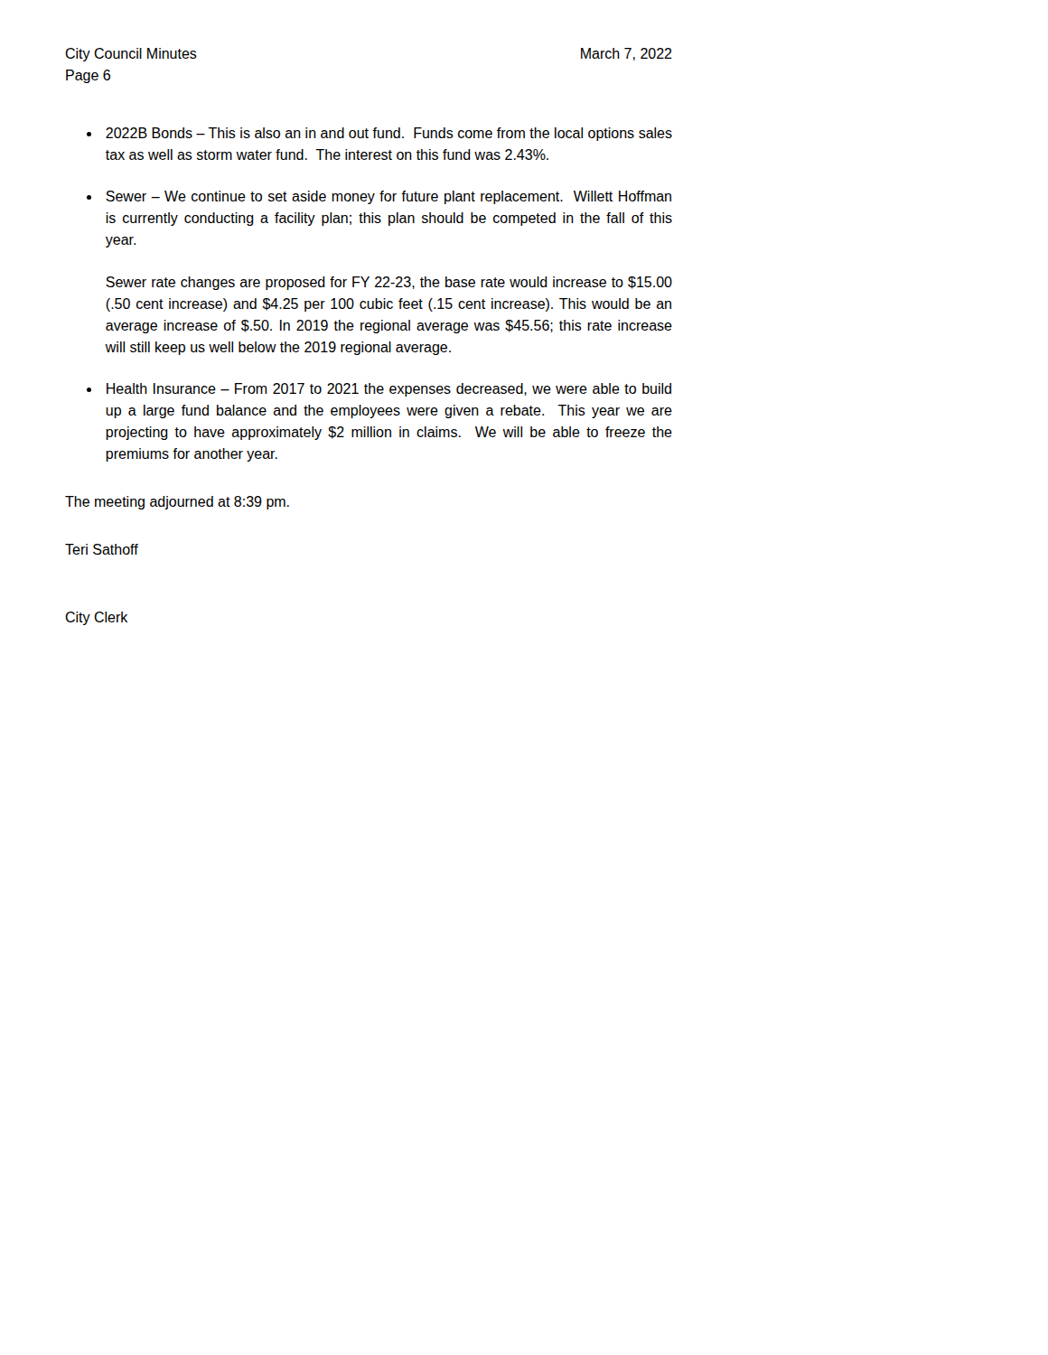City Council Minutes
Page 6
March 7, 2022
2022B Bonds – This is also an in and out fund. Funds come from the local options sales tax as well as storm water fund. The interest on this fund was 2.43%.
Sewer – We continue to set aside money for future plant replacement. Willett Hoffman is currently conducting a facility plan; this plan should be competed in the fall of this year.
Sewer rate changes are proposed for FY 22-23, the base rate would increase to $15.00 (.50 cent increase) and $4.25 per 100 cubic feet (.15 cent increase). This would be an average increase of $.50. In 2019 the regional average was $45.56; this rate increase will still keep us well below the 2019 regional average.
Health Insurance – From 2017 to 2021 the expenses decreased, we were able to build up a large fund balance and the employees were given a rebate. This year we are projecting to have approximately $2 million in claims. We will be able to freeze the premiums for another year.
The meeting adjourned at 8:39 pm.
Teri Sathoff
City Clerk